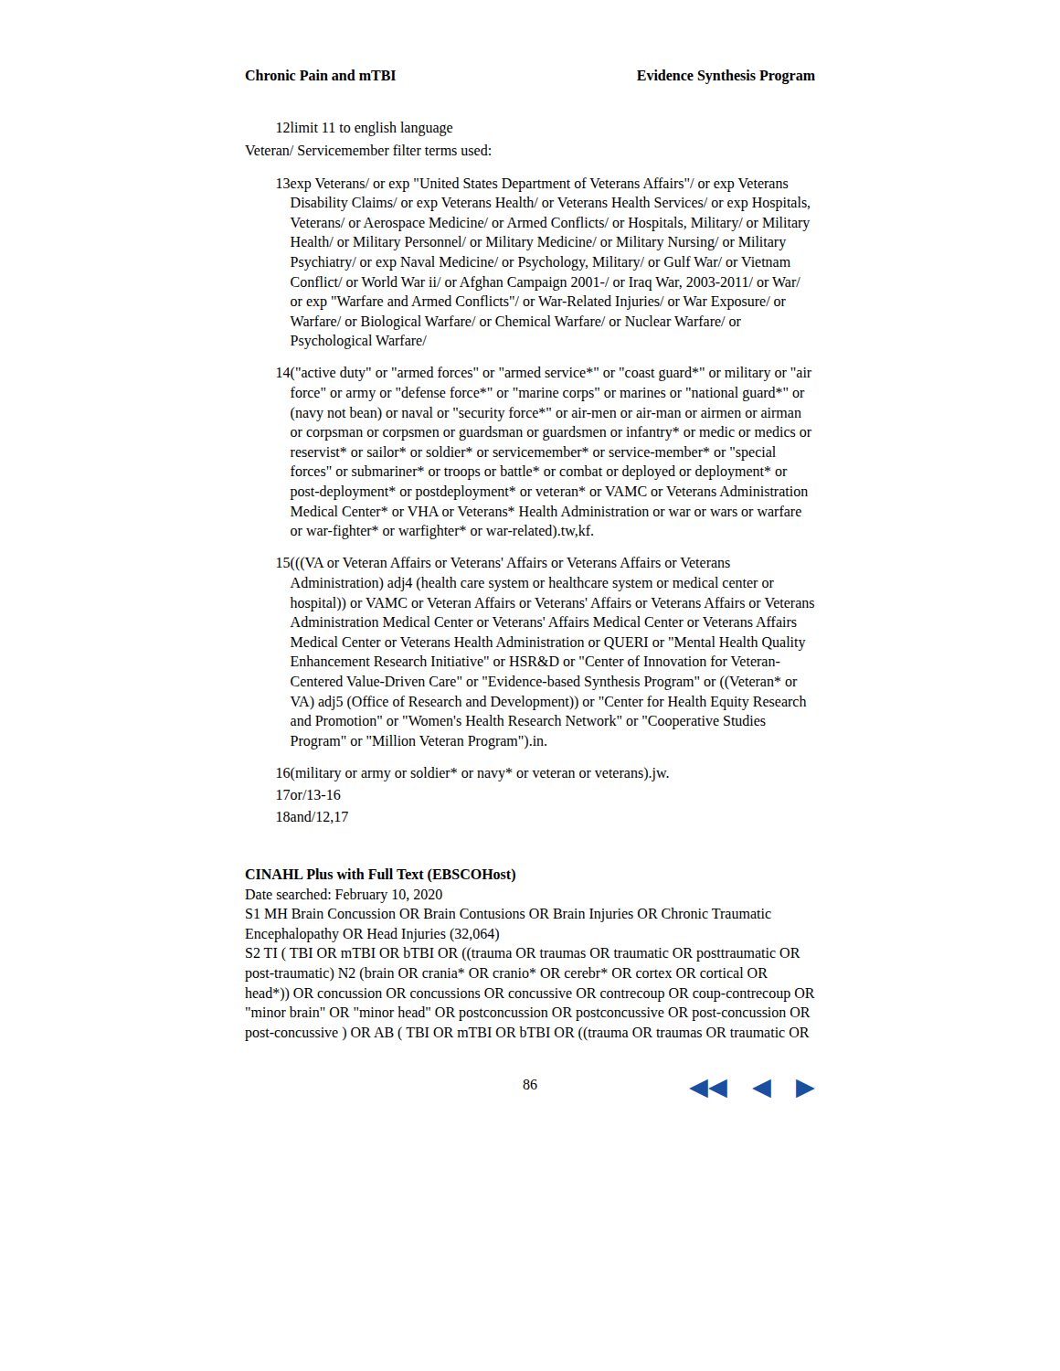Chronic Pain and mTBI
Evidence Synthesis Program
12 limit 11 to english language
Veteran/ Servicemember filter terms used:
13 exp Veterans/ or exp "United States Department of Veterans Affairs"/ or exp Veterans Disability Claims/ or exp Veterans Health/ or Veterans Health Services/ or exp Hospitals, Veterans/ or Aerospace Medicine/ or Armed Conflicts/ or Hospitals, Military/ or Military Health/ or Military Personnel/ or Military Medicine/ or Military Nursing/ or Military Psychiatry/ or exp Naval Medicine/ or Psychology, Military/ or Gulf War/ or Vietnam Conflict/ or World War ii/ or Afghan Campaign 2001-/ or Iraq War, 2003-2011/ or War/ or exp "Warfare and Armed Conflicts"/ or War-Related Injuries/ or War Exposure/ or Warfare/ or Biological Warfare/ or Chemical Warfare/ or Nuclear Warfare/ or Psychological Warfare/
14 ("active duty" or "armed forces" or "armed service*" or "coast guard*" or military or "air force" or army or "defense force*" or "marine corps" or marines or "national guard*" or (navy not bean) or naval or "security force*" or air-men or air-man or airmen or airman or corpsman or corpsmen or guardsman or guardsmen or infantry* or medic or medics or reservist* or sailor* or soldier* or servicemember* or service-member* or "special forces" or submariner* or troops or battle* or combat or deployed or deployment* or post-deployment* or postdeployment* or veteran* or VAMC or Veterans Administration Medical Center* or VHA or Veterans* Health Administration or war or wars or warfare or war-fighter* or warfighter* or war-related).tw,kf.
15 (((VA or Veteran Affairs or Veterans' Affairs or Veterans Affairs or Veterans Administration) adj4 (health care system or healthcare system or medical center or hospital)) or VAMC or Veteran Affairs or Veterans' Affairs or Veterans Affairs or Veterans Administration Medical Center or Veterans' Affairs Medical Center or Veterans Affairs Medical Center or Veterans Health Administration or QUERI or "Mental Health Quality Enhancement Research Initiative" or HSR&D or "Center of Innovation for Veteran-Centered Value-Driven Care" or "Evidence-based Synthesis Program" or ((Veteran* or VA) adj5 (Office of Research and Development)) or "Center for Health Equity Research and Promotion" or "Women's Health Research Network" or "Cooperative Studies Program" or "Million Veteran Program").in.
16 (military or army or soldier* or navy* or veteran or veterans).jw.
17 or/13-16
18 and/12,17
CINAHL Plus with Full Text (EBSCOHost)
Date searched: February 10, 2020
S1 MH Brain Concussion OR Brain Contusions OR Brain Injuries OR Chronic Traumatic Encephalopathy OR Head Injuries (32,064)
S2 TI ( TBI OR mTBI OR bTBI OR ((trauma OR traumas OR traumatic OR posttraumatic OR post-traumatic) N2 (brain OR crania* OR cranio* OR cerebr* OR cortex OR cortical OR head*)) OR concussion OR concussions OR concussive OR contrecoup OR coup-contrecoup OR "minor brain" OR "minor head" OR postconcussion OR postconcussive OR post-concussion OR post-concussive ) OR AB ( TBI OR mTBI OR bTBI OR ((trauma OR traumas OR traumatic OR
86
◀◀ ◀ ▶